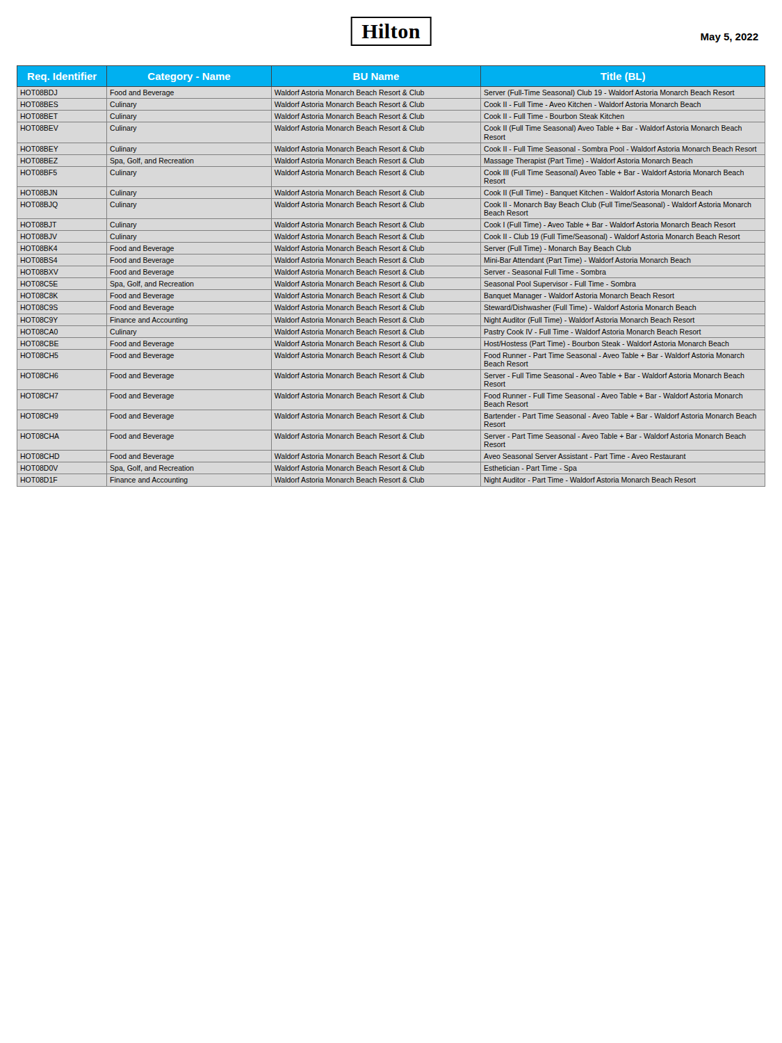Hilton
May 5, 2022
| Req. Identifier | Category - Name | BU Name | Title (BL) |
| --- | --- | --- | --- |
| HOT08BDJ | Food and Beverage | Waldorf Astoria Monarch Beach Resort & Club | Server (Full-Time Seasonal) Club 19 - Waldorf Astoria Monarch Beach Resort |
| HOT08BES | Culinary | Waldorf Astoria Monarch Beach Resort & Club | Cook II - Full Time - Aveo Kitchen - Waldorf Astoria Monarch Beach |
| HOT08BET | Culinary | Waldorf Astoria Monarch Beach Resort & Club | Cook II - Full Time - Bourbon Steak Kitchen |
| HOT08BEV | Culinary | Waldorf Astoria Monarch Beach Resort & Club | Cook II (Full Time Seasonal) Aveo Table + Bar - Waldorf Astoria Monarch Beach Resort |
| HOT08BEY | Culinary | Waldorf Astoria Monarch Beach Resort & Club | Cook II - Full Time Seasonal - Sombra Pool - Waldorf Astoria Monarch Beach Resort |
| HOT08BEZ | Spa, Golf, and Recreation | Waldorf Astoria Monarch Beach Resort & Club | Massage Therapist (Part Time) - Waldorf Astoria Monarch Beach |
| HOT08BF5 | Culinary | Waldorf Astoria Monarch Beach Resort & Club | Cook III (Full Time Seasonal) Aveo Table + Bar - Waldorf Astoria Monarch Beach Resort |
| HOT08BJN | Culinary | Waldorf Astoria Monarch Beach Resort & Club | Cook II (Full Time) - Banquet Kitchen - Waldorf Astoria Monarch Beach |
| HOT08BJQ | Culinary | Waldorf Astoria Monarch Beach Resort & Club | Cook II - Monarch Bay Beach Club (Full Time/Seasonal) - Waldorf Astoria Monarch Beach Resort |
| HOT08BJT | Culinary | Waldorf Astoria Monarch Beach Resort & Club | Cook I (Full Time) - Aveo Table + Bar - Waldorf Astoria Monarch Beach Resort |
| HOT08BJV | Culinary | Waldorf Astoria Monarch Beach Resort & Club | Cook II - Club 19 (Full Time/Seasonal) - Waldorf Astoria Monarch Beach Resort |
| HOT08BK4 | Food and Beverage | Waldorf Astoria Monarch Beach Resort & Club | Server (Full Time) - Monarch Bay Beach Club |
| HOT08BS4 | Food and Beverage | Waldorf Astoria Monarch Beach Resort & Club | Mini-Bar Attendant (Part Time) - Waldorf Astoria Monarch Beach |
| HOT08BXV | Food and Beverage | Waldorf Astoria Monarch Beach Resort & Club | Server - Seasonal Full Time - Sombra |
| HOT08C5E | Spa, Golf, and Recreation | Waldorf Astoria Monarch Beach Resort & Club | Seasonal Pool Supervisor - Full Time - Sombra |
| HOT08C8K | Food and Beverage | Waldorf Astoria Monarch Beach Resort & Club | Banquet Manager - Waldorf Astoria Monarch Beach Resort |
| HOT08C9S | Food and Beverage | Waldorf Astoria Monarch Beach Resort & Club | Steward/Dishwasher (Full Time) - Waldorf Astoria Monarch Beach |
| HOT08C9Y | Finance and Accounting | Waldorf Astoria Monarch Beach Resort & Club | Night Auditor (Full Time) - Waldorf Astoria Monarch Beach Resort |
| HOT08CA0 | Culinary | Waldorf Astoria Monarch Beach Resort & Club | Pastry Cook IV - Full Time - Waldorf Astoria Monarch Beach Resort |
| HOT08CBE | Food and Beverage | Waldorf Astoria Monarch Beach Resort & Club | Host/Hostess (Part Time) - Bourbon Steak - Waldorf Astoria Monarch Beach |
| HOT08CH5 | Food and Beverage | Waldorf Astoria Monarch Beach Resort & Club | Food Runner - Part Time Seasonal - Aveo Table + Bar - Waldorf Astoria Monarch Beach Resort |
| HOT08CH6 | Food and Beverage | Waldorf Astoria Monarch Beach Resort & Club | Server - Full Time Seasonal - Aveo Table + Bar - Waldorf Astoria Monarch Beach Resort |
| HOT08CH7 | Food and Beverage | Waldorf Astoria Monarch Beach Resort & Club | Food Runner - Full Time Seasonal - Aveo Table + Bar - Waldorf Astoria Monarch Beach Resort |
| HOT08CH9 | Food and Beverage | Waldorf Astoria Monarch Beach Resort & Club | Bartender - Part Time Seasonal - Aveo Table + Bar - Waldorf Astoria Monarch Beach Resort |
| HOT08CHA | Food and Beverage | Waldorf Astoria Monarch Beach Resort & Club | Server - Part Time Seasonal - Aveo Table + Bar - Waldorf Astoria Monarch Beach Resort |
| HOT08CHD | Food and Beverage | Waldorf Astoria Monarch Beach Resort & Club | Aveo Seasonal Server Assistant - Part Time - Aveo Restaurant |
| HOT08D0V | Spa, Golf, and Recreation | Waldorf Astoria Monarch Beach Resort & Club | Esthetician - Part Time - Spa |
| HOT08D1F | Finance and Accounting | Waldorf Astoria Monarch Beach Resort & Club | Night Auditor - Part Time - Waldorf Astoria Monarch Beach Resort |